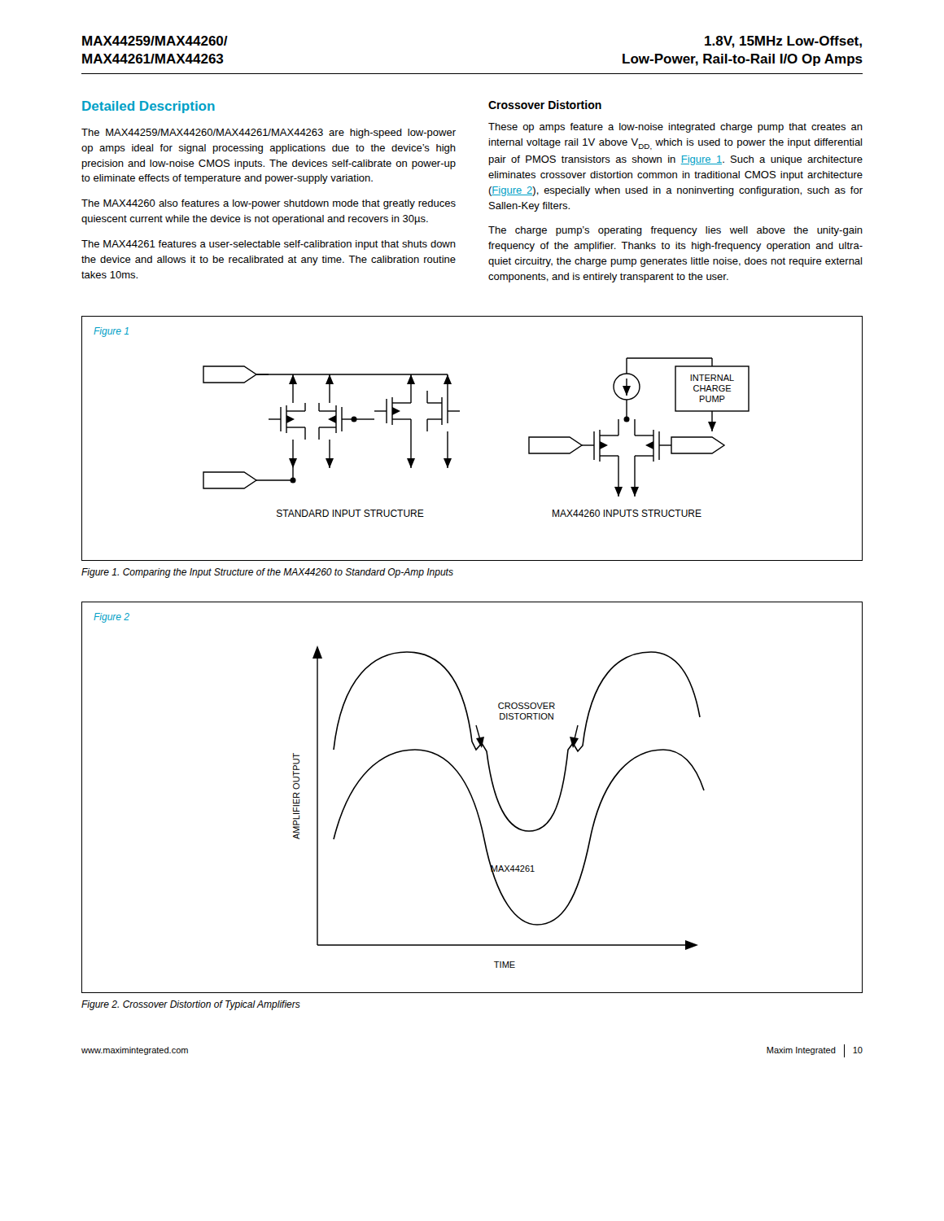MAX44259/MAX44260/
MAX44261/MAX44263
1.8V, 15MHz Low-Offset,
Low-Power, Rail-to-Rail I/O Op Amps
Detailed Description
The MAX44259/MAX44260/MAX44261/MAX44263 are high-speed low-power op amps ideal for signal processing applications due to the device’s high precision and low-noise CMOS inputs. The devices self-calibrate on power-up to eliminate effects of temperature and power-supply variation.
The MAX44260 also features a low-power shutdown mode that greatly reduces quiescent current while the device is not operational and recovers in 30µs.
The MAX44261 features a user-selectable self-calibration input that shuts down the device and allows it to be recalibrated at any time. The calibration routine takes 10ms.
Crossover Distortion
These op amps feature a low-noise integrated charge pump that creates an internal voltage rail 1V above VDD, which is used to power the input differential pair of PMOS transistors as shown in Figure 1. Such a unique architecture eliminates crossover distortion common in traditional CMOS input architecture (Figure 2), especially when used in a noninverting configuration, such as for Sallen-Key filters.
The charge pump’s operating frequency lies well above the unity-gain frequency of the amplifier. Thanks to its high-frequency operation and ultra-quiet circuitry, the charge pump generates little noise, does not require external components, and is entirely transparent to the user.
Figure 1
INTERNAL CHARGE PUMP STANDARD INPUT STRUCTURE MAX44260 INPUTS STRUCTURE
Figure 1. Comparing the Input Structure of the MAX44260 to Standard Op-Amp Inputs
Figure 2
CROSSOVER DISTORTION MAX44261 TIME AMPLIFIER OUTPUT
Figure 2. Crossover Distortion of Typical Amplifiers
www.maximintegrated.com
Maxim Integrated 10